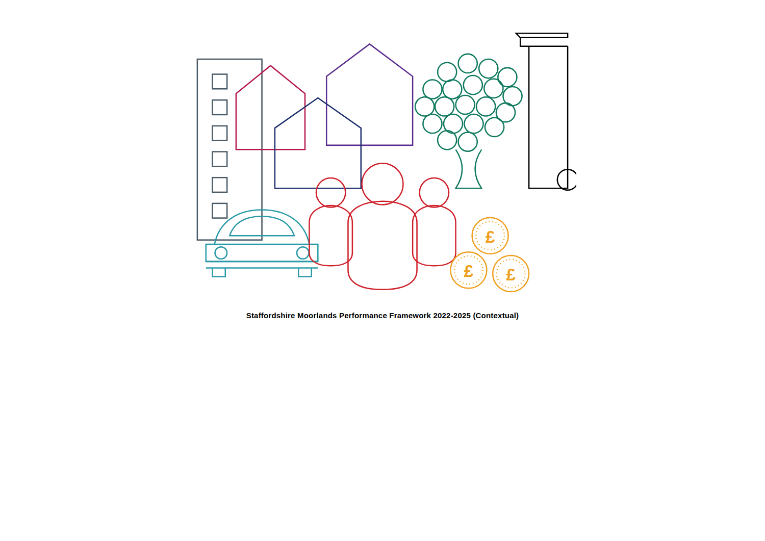£ £ £
Staffordshire Moorlands Performance Framework 2022-2025 (Contextual)